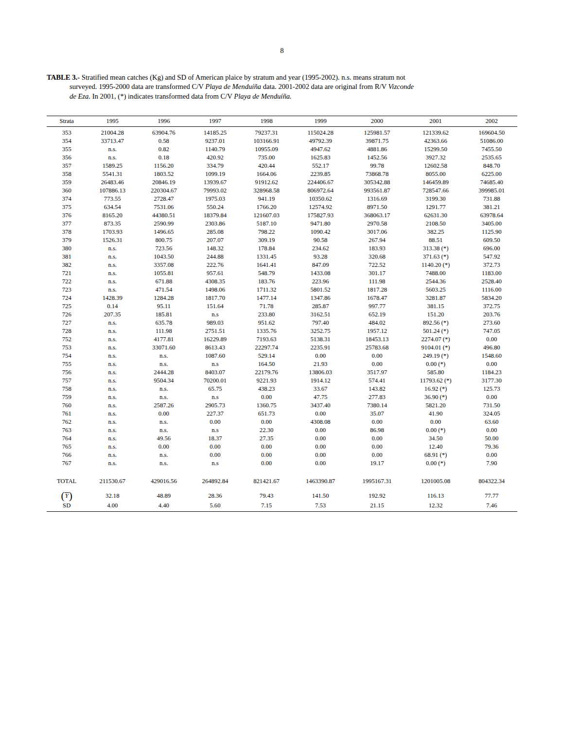8
TABLE 3.- Stratified mean catches (Kg) and SD of American plaice by stratum and year (1995-2002). n.s. means stratum not surveyed. 1995-2000 data are transformed C/V Playa de Menduíña data. 2001-2002 data are original from R/V Vizconde de Eza. In 2001, (*) indicates transformed data from C/V Playa de Menduíña.
| Strata | 1995 | 1996 | 1997 | 1998 | 1999 | 2000 | 2001 | 2002 |
| --- | --- | --- | --- | --- | --- | --- | --- | --- |
| 353 | 21004.28 | 63904.76 | 14185.25 | 79237.31 | 115024.28 | 125981.57 | 121339.62 | 169604.50 |
| 354 | 33713.47 | 0.58 | 9237.01 | 103166.91 | 49792.39 | 39871.75 | 42363.66 | 51086.00 |
| 355 | n.s. | 0.82 | 1140.79 | 10955.09 | 4947.62 | 4881.86 | 15299.50 | 7455.50 |
| 356 | n.s. | 0.18 | 420.92 | 735.00 | 1625.83 | 1452.56 | 3927.32 | 2535.65 |
| 357 | 1589.25 | 1156.20 | 334.79 | 420.44 | 552.17 | 99.78 | 12602.58 | 848.70 |
| 358 | 5541.31 | 1803.52 | 1099.19 | 1664.06 | 2239.85 | 73868.78 | 8055.00 | 6225.00 |
| 359 | 26483.46 | 20846.19 | 13939.67 | 91912.62 | 224406.67 | 305342.88 | 146459.89 | 74685.40 |
| 360 | 107886.13 | 220304.67 | 79993.02 | 328968.58 | 806972.64 | 993561.87 | 728547.66 | 399985.01 |
| 374 | 773.55 | 2728.47 | 1975.03 | 941.19 | 10350.62 | 1316.69 | 3199.30 | 731.88 |
| 375 | 634.54 | 7531.06 | 550.24 | 1766.20 | 12574.92 | 8971.50 | 1291.77 | 381.21 |
| 376 | 8165.20 | 44380.51 | 18379.84 | 121607.03 | 175827.93 | 368063.17 | 62631.30 | 63978.64 |
| 377 | 873.35 | 2590.99 | 2303.86 | 5187.10 | 9471.80 | 2970.58 | 2108.50 | 3405.00 |
| 378 | 1703.93 | 1496.65 | 285.08 | 798.22 | 1090.42 | 3017.06 | 382.25 | 1125.90 |
| 379 | 1526.31 | 800.75 | 207.07 | 309.19 | 90.58 | 267.94 | 88.51 | 609.50 |
| 380 | n.s. | 723.56 | 148.32 | 178.84 | 234.62 | 183.93 | 313.38 (*) | 696.00 |
| 381 | n.s. | 1043.50 | 244.88 | 1331.45 | 93.28 | 320.68 | 371.63 (*) | 547.92 |
| 382 | n.s. | 3357.08 | 222.76 | 1641.41 | 847.09 | 722.52 | 1140.20 (*) | 372.73 |
| 721 | n.s. | 1055.81 | 957.61 | 548.79 | 1433.08 | 301.17 | 7488.00 | 1183.00 |
| 722 | n.s. | 671.88 | 4308.35 | 183.76 | 223.96 | 111.98 | 2544.36 | 2528.40 |
| 723 | n.s. | 471.54 | 1498.06 | 1711.32 | 5801.52 | 1817.28 | 5603.25 | 1116.00 |
| 724 | 1428.39 | 1284.28 | 1817.70 | 1477.14 | 1347.86 | 1678.47 | 3281.87 | 5834.20 |
| 725 | 0.14 | 95.11 | 151.64 | 71.78 | 285.87 | 997.77 | 381.15 | 372.75 |
| 726 | 207.35 | 185.81 | n.s | 233.80 | 3162.51 | 652.19 | 151.20 | 203.76 |
| 727 | n.s. | 635.78 | 989.03 | 951.62 | 797.40 | 484.02 | 892.56 (*) | 273.60 |
| 728 | n.s. | 111.98 | 2751.51 | 1335.76 | 3252.75 | 1957.12 | 501.24 (*) | 747.05 |
| 752 | n.s. | 4177.81 | 16229.89 | 7193.63 | 5138.31 | 18453.13 | 2274.07 (*) | 0.00 |
| 753 | n.s. | 33071.60 | 8613.43 | 22297.74 | 2235.91 | 25783.68 | 9104.01 (*) | 496.80 |
| 754 | n.s. | n.s. | 1087.60 | 529.14 | 0.00 | 0.00 | 249.19 (*) | 1548.60 |
| 755 | n.s. | n.s. | n.s | 164.50 | 21.93 | 0.00 | 0.00 (*) | 0.00 |
| 756 | n.s. | 2444.28 | 8403.07 | 22179.76 | 13806.03 | 3517.97 | 585.80 | 1184.23 |
| 757 | n.s. | 9504.34 | 70200.01 | 9221.93 | 1914.12 | 574.41 | 11793.62 (*) | 3177.30 |
| 758 | n.s. | n.s. | 65.75 | 438.23 | 33.67 | 143.82 | 16.92 (*) | 125.73 |
| 759 | n.s. | n.s. | n.s | 0.00 | 47.75 | 277.83 | 36.90 (*) | 0.00 |
| 760 | n.s. | 2587.26 | 2905.73 | 1360.75 | 3437.40 | 7380.14 | 5821.20 | 731.50 |
| 761 | n.s. | 0.00 | 227.37 | 651.73 | 0.00 | 35.07 | 41.90 | 324.05 |
| 762 | n.s. | n.s. | 0.00 | 0.00 | 4308.08 | 0.00 | 0.00 | 63.60 |
| 763 | n.s. | n.s. | n.s | 22.30 | 0.00 | 86.98 | 0.00 (*) | 0.00 |
| 764 | n.s. | 49.56 | 18.37 | 27.35 | 0.00 | 0.00 | 34.50 | 50.00 |
| 765 | n.s. | 0.00 | 0.00 | 0.00 | 0.00 | 0.00 | 12.40 | 79.36 |
| 766 | n.s. | n.s. | 0.00 | 0.00 | 0.00 | 0.00 | 68.91 (*) | 0.00 |
| 767 | n.s. | n.s. | n.s | 0.00 | 0.00 | 19.17 | 0.00 (*) | 7.90 |
| TOTAL | 211530.67 | 429016.56 | 264892.84 | 821421.67 | 1463390.87 | 1995167.31 | 1201005.08 | 804322.34 |
| ( Y ) | 32.18 | 48.89 | 28.36 | 79.43 | 141.50 | 192.92 | 116.13 | 77.77 |
| SD | 4.00 | 4.40 | 5.60 | 7.15 | 7.53 | 21.15 | 12.32 | 7.46 |